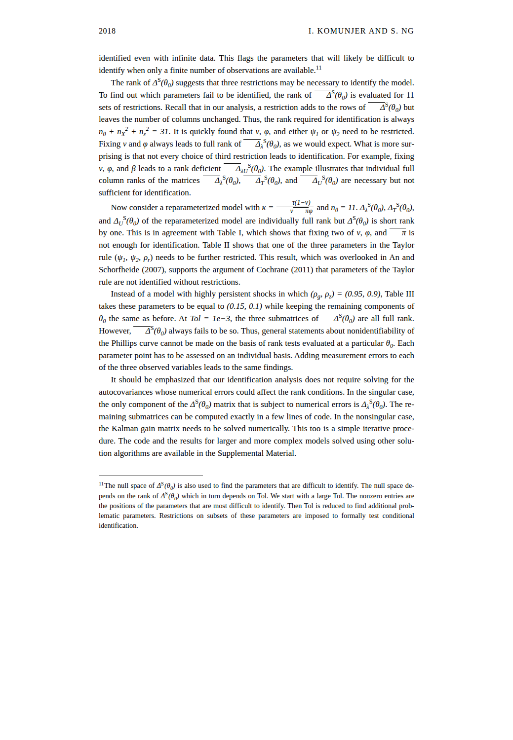2018 I. Komunjer and S. Ng
identified even with infinite data. This flags the parameters that will likely be difficult to identify when only a finite number of observations are available.11
The rank of ΔS(θ0) suggests that three restrictions may be necessary to identify the model. To find out which parameters fail to be identified, the rank of ΔS(θ0) is evaluated for 11 sets of restrictions. Recall that in our analysis, a restriction adds to the rows of ΔS(θ0) but leaves the number of columns unchanged. Thus, the rank required for identification is always nθ + nX2 + nε2 = 31. It is quickly found that ν, φ, and either ψ1 or ψ2 need to be restricted. Fixing ν and φ always leads to full rank of ΔλS(θ0), as we would expect. What is more surprising is that not every choice of third restriction leads to identification. For example, fixing ν, φ, and β leads to a rank deficient ΔλUS(θ0). The example illustrates that individual full column ranks of the matrices ΔλS(θ0), ΔTS(θ0), and ΔUS(θ0) are necessary but not sufficient for identification.
Now consider a reparameterized model with κ = τ(1−ν) νπφ and nθ = 11. ΔλS(θ0), ΔTS(θ0), and ΔUS(θ0) of the reparameterized model are individually full rank but ΔS(θ0) is short rank by one. This is in agreement with Table I, which shows that fixing two of ν, φ, and π is not enough for identification. Table II shows that one of the three parameters in the Taylor rule (ψ1, ψ2, ρr) needs to be further restricted. This result, which was overlooked in An and Schorfheide (2007), supports the argument of Cochrane (2011) that parameters of the Taylor rule are not identified without restrictions.
Instead of a model with highly persistent shocks in which (ρg, ρz) = (0.95, 0.9), Table III takes these parameters to be equal to (0.15, 0.1) while keeping the remaining components of θ0 the same as before. At Tol = 1e−3, the three submatrices of ΔS(θ0) are all full rank. However, ΔS(θ0) always fails to be so. Thus, general statements about nonidentifiability of the Phillips curve cannot be made on the basis of rank tests evaluated at a particular θ0. Each parameter point has to be assessed on an individual basis. Adding measurement errors to each of the three observed variables leads to the same findings.
It should be emphasized that our identification analysis does not require solving for the autocovariances whose numerical errors could affect the rank conditions. In the singular case, the only component of the ΔS(θ0) matrix that is subject to numerical errors is ΔλS(θ0). The remaining submatrices can be computed exactly in a few lines of code. In the nonsingular case, the Kalman gain matrix needs to be solved numerically. This too is a simple iterative procedure. The code and the results for larger and more complex models solved using other solution algorithms are available in the Supplemental Material.
11The null space of ΔS(θ0) is also used to find the parameters that are difficult to identify. The null space depends on the rank of ΔS(θ0) which in turn depends on Tol. We start with a large Tol. The nonzero entries are the positions of the parameters that are most difficult to identify. Then Tol is reduced to find additional problematic parameters. Restrictions on subsets of these parameters are imposed to formally test conditional identification.